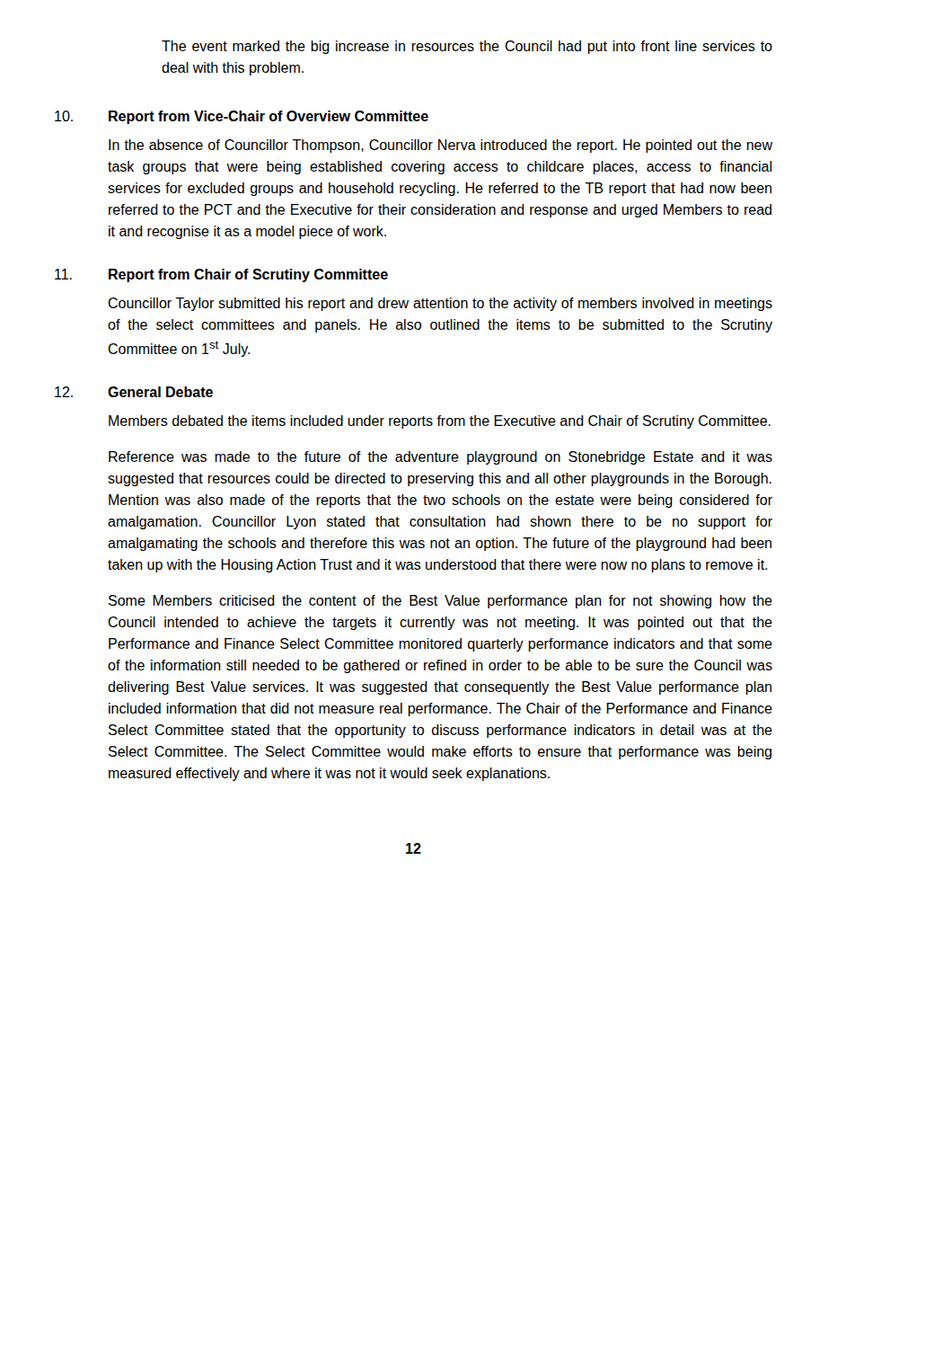The event marked the big increase in resources the Council had put into front line services to deal with this problem.
10.
Report from Vice-Chair of Overview Committee
In the absence of Councillor Thompson, Councillor Nerva introduced the report. He pointed out the new task groups that were being established covering access to childcare places, access to financial services for excluded groups and household recycling. He referred to the TB report that had now been referred to the PCT and the Executive for their consideration and response and urged Members to read it and recognise it as a model piece of work.
11.
Report from Chair of Scrutiny Committee
Councillor Taylor submitted his report and drew attention to the activity of members involved in meetings of the select committees and panels. He also outlined the items to be submitted to the Scrutiny Committee on 1st July.
12.
General Debate
Members debated the items included under reports from the Executive and Chair of Scrutiny Committee.
Reference was made to the future of the adventure playground on Stonebridge Estate and it was suggested that resources could be directed to preserving this and all other playgrounds in the Borough. Mention was also made of the reports that the two schools on the estate were being considered for amalgamation. Councillor Lyon stated that consultation had shown there to be no support for amalgamating the schools and therefore this was not an option. The future of the playground had been taken up with the Housing Action Trust and it was understood that there were now no plans to remove it.
Some Members criticised the content of the Best Value performance plan for not showing how the Council intended to achieve the targets it currently was not meeting. It was pointed out that the Performance and Finance Select Committee monitored quarterly performance indicators and that some of the information still needed to be gathered or refined in order to be able to be sure the Council was delivering Best Value services. It was suggested that consequently the Best Value performance plan included information that did not measure real performance. The Chair of the Performance and Finance Select Committee stated that the opportunity to discuss performance indicators in detail was at the Select Committee. The Select Committee would make efforts to ensure that performance was being measured effectively and where it was not it would seek explanations.
12